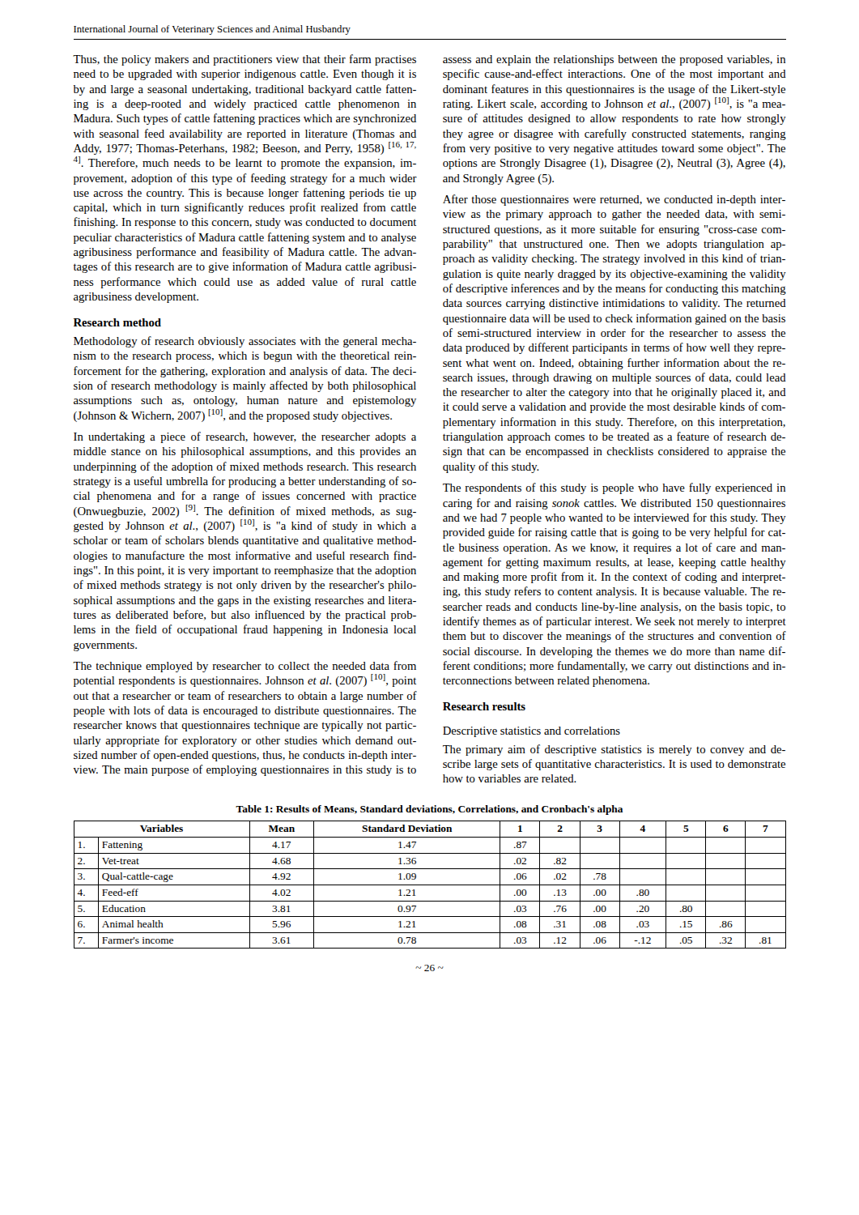International Journal of Veterinary Sciences and Animal Husbandry
Thus, the policy makers and practitioners view that their farm practises need to be upgraded with superior indigenous cattle. Even though it is by and large a seasonal undertaking, traditional backyard cattle fattening is a deep-rooted and widely practiced cattle phenomenon in Madura. Such types of cattle fattening practices which are synchronized with seasonal feed availability are reported in literature (Thomas and Addy, 1977; Thomas-Peterhans, 1982; Beeson, and Perry, 1958) [16, 17, 4]. Therefore, much needs to be learnt to promote the expansion, improvement, adoption of this type of feeding strategy for a much wider use across the country. This is because longer fattening periods tie up capital, which in turn significantly reduces profit realized from cattle finishing. In response to this concern, study was conducted to document peculiar characteristics of Madura cattle fattening system and to analyse agribusiness performance and feasibility of Madura cattle. The advantages of this research are to give information of Madura cattle agribusiness performance which could use as added value of rural cattle agribusiness development.
Research method
Methodology of research obviously associates with the general mechanism to the research process, which is begun with the theoretical reinforcement for the gathering, exploration and analysis of data. The decision of research methodology is mainly affected by both philosophical assumptions such as, ontology, human nature and epistemology (Johnson & Wichern, 2007) [10], and the proposed study objectives.
In undertaking a piece of research, however, the researcher adopts a middle stance on his philosophical assumptions, and this provides an underpinning of the adoption of mixed methods research. This research strategy is a useful umbrella for producing a better understanding of social phenomena and for a range of issues concerned with practice (Onwuegbuzie, 2002) [9]. The definition of mixed methods, as suggested by Johnson et al., (2007) [10], is "a kind of study in which a scholar or team of scholars blends quantitative and qualitative methodologies to manufacture the most informative and useful research findings". In this point, it is very important to reemphasize that the adoption of mixed methods strategy is not only driven by the researcher's philosophical assumptions and the gaps in the existing researches and literatures as deliberated before, but also influenced by the practical problems in the field of occupational fraud happening in Indonesia local governments.
The technique employed by researcher to collect the needed data from potential respondents is questionnaires. Johnson et al. (2007) [10], point out that a researcher or team of researchers to obtain a large number of people with lots of data is encouraged to distribute questionnaires. The researcher knows that questionnaires technique are typically not particularly appropriate for exploratory or other studies which demand outsized number of open-ended questions, thus, he conducts in-depth interview. The main purpose of employing questionnaires in this study is to assess and explain the relationships between the proposed variables, in specific cause-and-effect interactions. One of the most important and dominant features in this questionnaires is the usage of the Likert-style rating. Likert scale, according to Johnson et al., (2007) [10], is "a measure of attitudes designed to allow respondents to rate how strongly they agree or disagree with carefully constructed statements, ranging from very positive to very negative attitudes toward some object". The options are Strongly Disagree (1), Disagree (2), Neutral (3), Agree (4), and Strongly Agree (5).
After those questionnaires were returned, we conducted in-depth interview as the primary approach to gather the needed data, with semi-structured questions, as it more suitable for ensuring "cross-case comparability" that unstructured one. Then we adopts triangulation approach as validity checking. The strategy involved in this kind of triangulation is quite nearly dragged by its objective-examining the validity of descriptive inferences and by the means for conducting this matching data sources carrying distinctive intimidations to validity. The returned questionnaire data will be used to check information gained on the basis of semi-structured interview in order for the researcher to assess the data produced by different participants in terms of how well they represent what went on. Indeed, obtaining further information about the research issues, through drawing on multiple sources of data, could lead the researcher to alter the category into that he originally placed it, and it could serve a validation and provide the most desirable kinds of complementary information in this study. Therefore, on this interpretation, triangulation approach comes to be treated as a feature of research design that can be encompassed in checklists considered to appraise the quality of this study.
The respondents of this study is people who have fully experienced in caring for and raising sonok cattles. We distributed 150 questionnaires and we had 7 people who wanted to be interviewed for this study. They provided guide for raising cattle that is going to be very helpful for cattle business operation. As we know, it requires a lot of care and management for getting maximum results, at lease, keeping cattle healthy and making more profit from it. In the context of coding and interpreting, this study refers to content analysis. It is because valuable. The researcher reads and conducts line-by-line analysis, on the basis topic, to identify themes as of particular interest. We seek not merely to interpret them but to discover the meanings of the structures and convention of social discourse. In developing the themes we do more than name different conditions; more fundamentally, we carry out distinctions and interconnections between related phenomena.
Research results
Descriptive statistics and correlations
The primary aim of descriptive statistics is merely to convey and describe large sets of quantitative characteristics. It is used to demonstrate how to variables are related.
Table 1: Results of Means, Standard deviations, Correlations, and Cronbach's alpha
| Variables | Mean | Standard Deviation | 1 | 2 | 3 | 4 | 5 | 6 | 7 |
| --- | --- | --- | --- | --- | --- | --- | --- | --- | --- |
| 1. | Fattening | 4.17 | 1.47 | .87 | | | | | | |
| 2. | Vet-treat | 4.68 | 1.36 | .02 | .82 | | | | | |
| 3. | Qual-cattle-cage | 4.92 | 1.09 | .06 | .02 | .78 | | | | |
| 4. | Feed-eff | 4.02 | 1.21 | .00 | .13 | .00 | .80 | | | |
| 5. | Education | 3.81 | 0.97 | .03 | .76 | .00 | .20 | .80 | | |
| 6. | Animal health | 5.96 | 1.21 | .08 | .31 | .08 | .03 | .15 | .86 | |
| 7. | Farmer's income | 3.61 | 0.78 | .03 | .12 | .06 | -.12 | .05 | .32 | .81 |
~ 26 ~